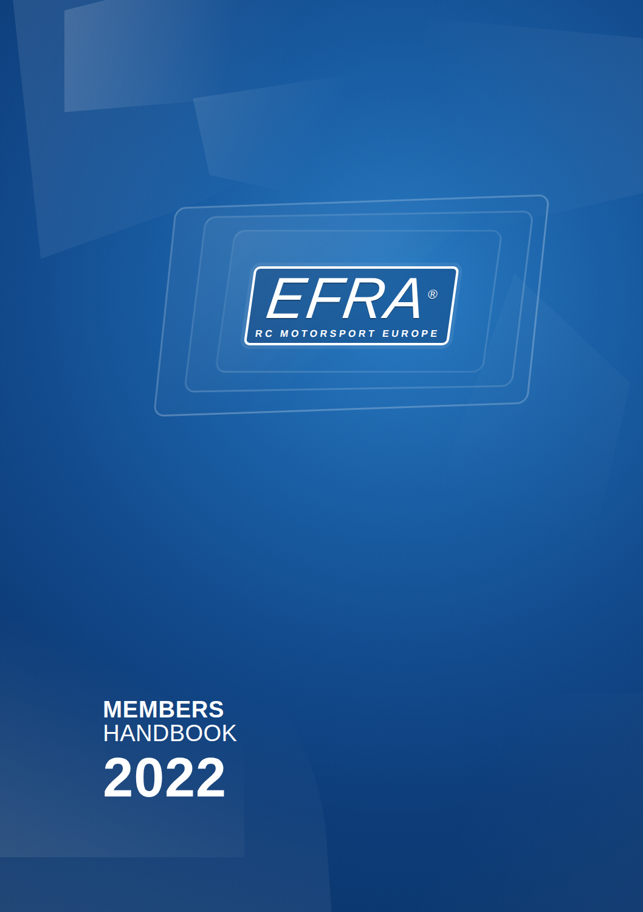EFRA® RC Motorsport Europe
Members Handbook 2022